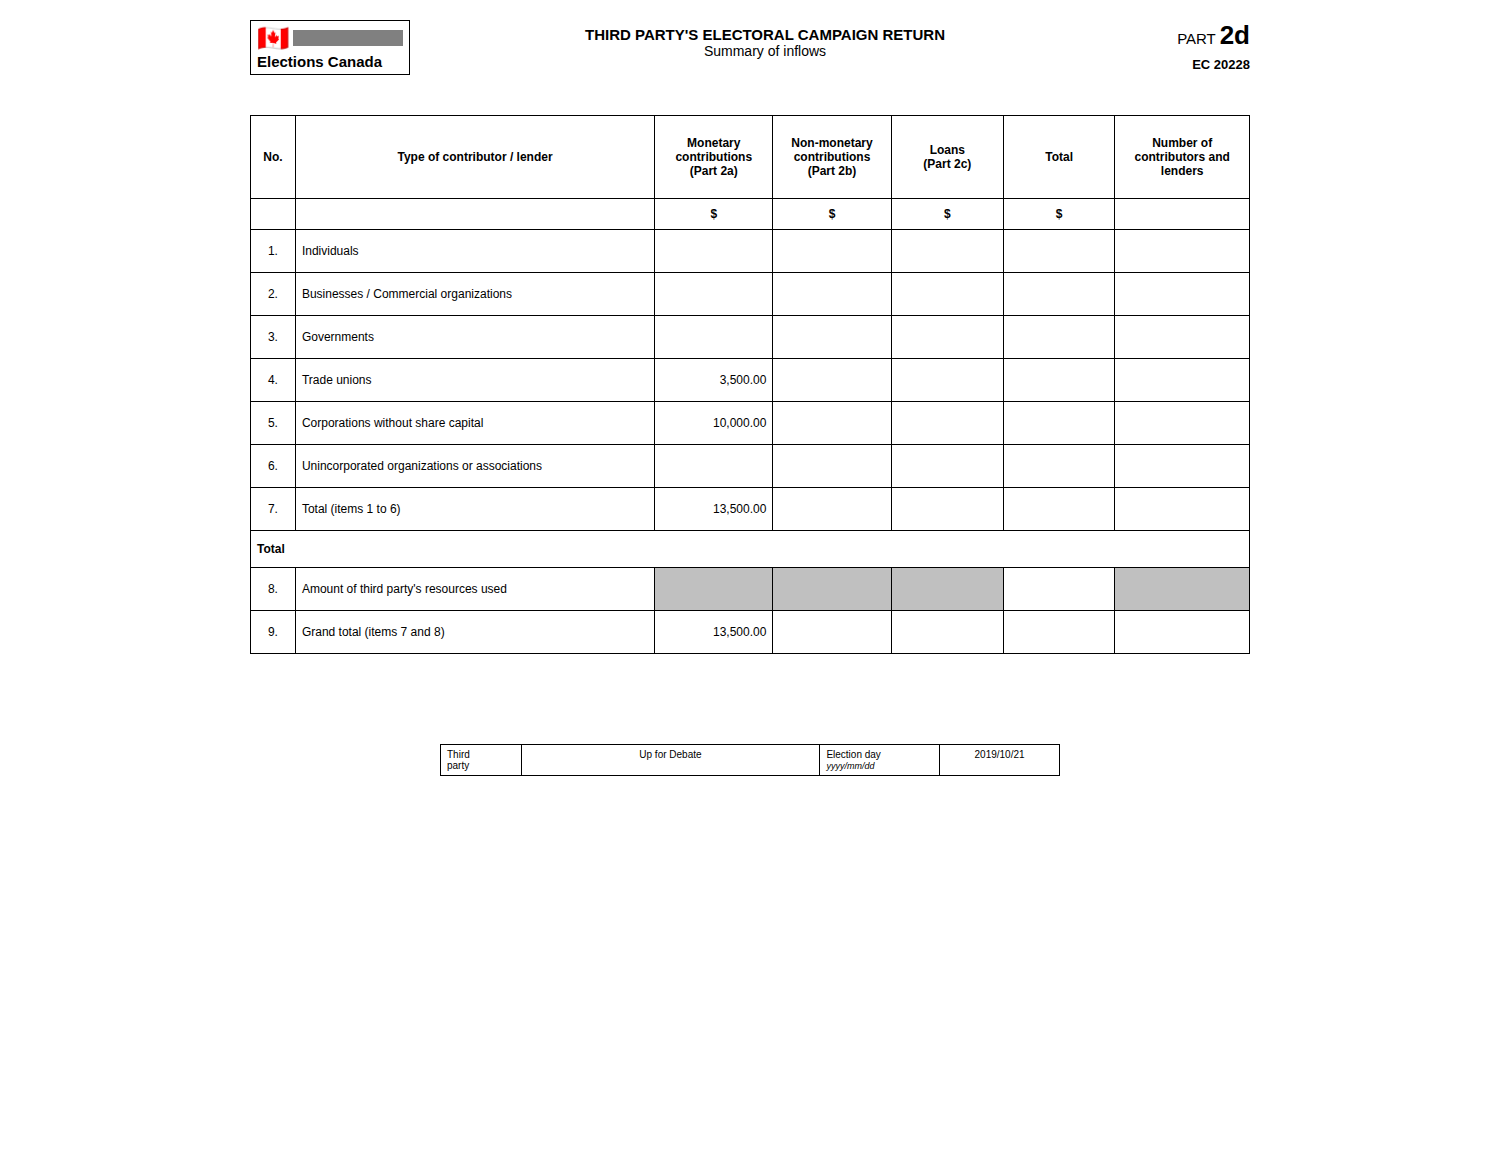🇨🇦
Elections Canada
THIRD PARTY'S ELECTORAL CAMPAIGN RETURN
Summary of inflows
PART 2d
EC 20228
| No. | Type of contributor / lender | Monetary contributions (Part 2a) | Non-monetary contributions (Part 2b) | Loans (Part 2c) | Total | Number of contributors and lenders |
| --- | --- | --- | --- | --- | --- | --- |
| | | $ | $ | $ | $ | |
| 1. | Individuals | | | | | |
| 2. | Businesses / Commercial organizations | | | | | |
| 3. | Governments | | | | | |
| 4. | Trade unions | 3,500.00 | | | | |
| 5. | Corporations without share capital | 10,000.00 | | | | |
| 6. | Unincorporated organizations or associations | | | | | |
| 7. | Total (items 1 to 6) | 13,500.00 | | | | |
| Total |
| 8. | Amount of third party's resources used | | | | | |
| 9. | Grand total (items 7 and 8) | 13,500.00 | | | | |
| Third party | Up for Debate | Election day yyyy/mm/dd | 2019/10/21 |